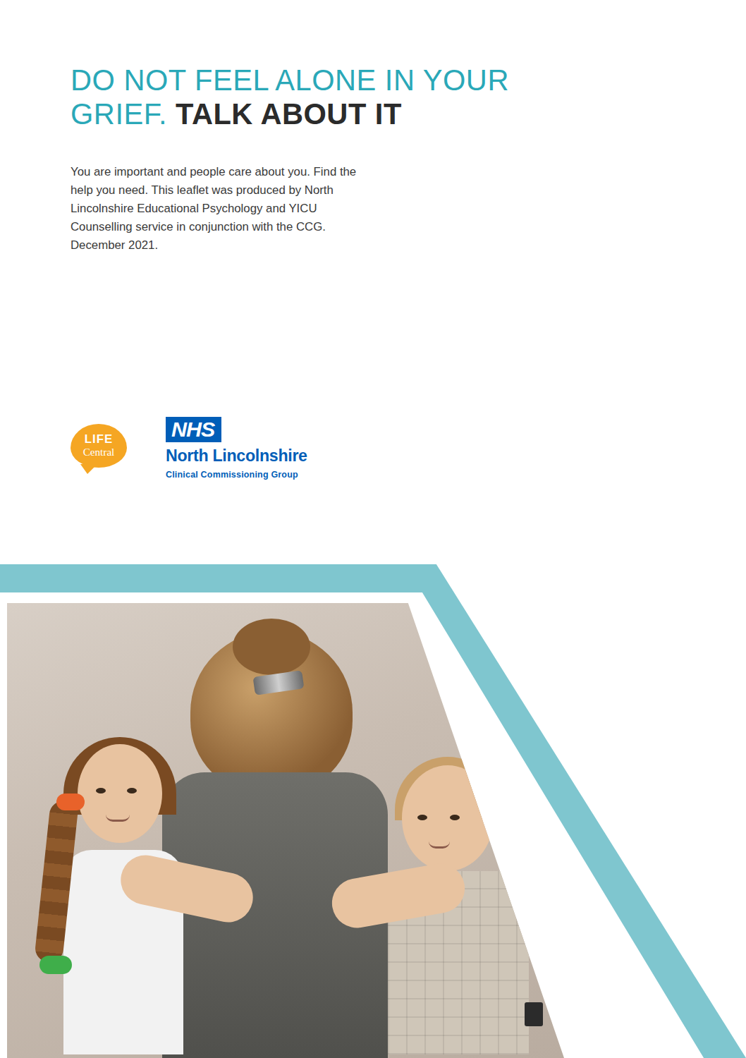DO NOT FEEL ALONE IN YOUR GRIEF. TALK ABOUT IT
You are important and people care about you. Find the help you need. This leaflet was produced by North Lincolnshire Educational Psychology and YICU Counselling service in conjunction with the CCG.
December 2021.
LIFE Central
NHS
North Lincolnshire
Clinical Commissioning Group